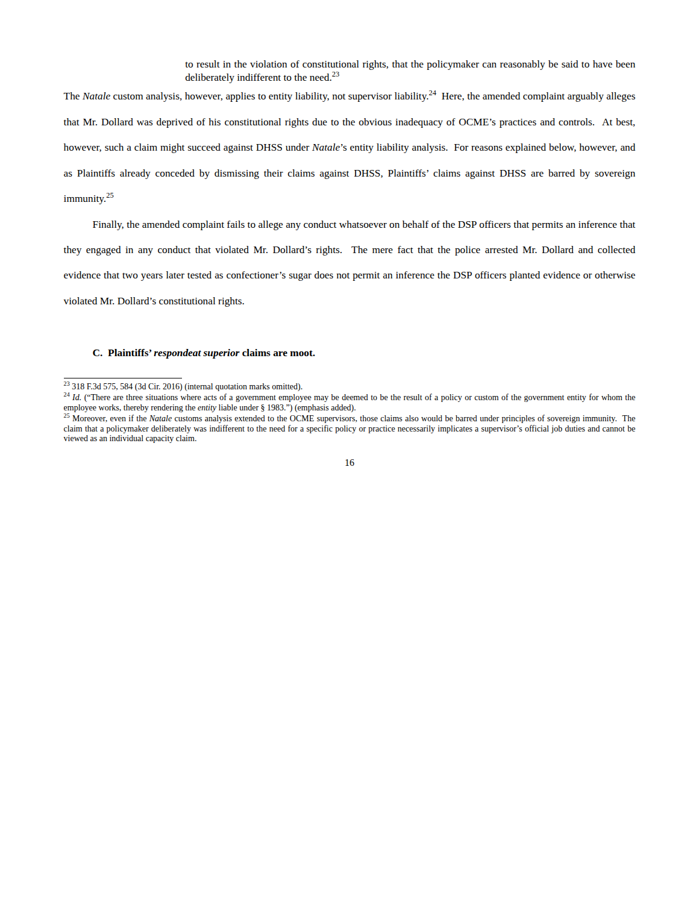to result in the violation of constitutional rights, that the policymaker can reasonably be said to have been deliberately indifferent to the need.23
The Natale custom analysis, however, applies to entity liability, not supervisor liability.24 Here, the amended complaint arguably alleges that Mr. Dollard was deprived of his constitutional rights due to the obvious inadequacy of OCME’s practices and controls. At best, however, such a claim might succeed against DHSS under Natale’s entity liability analysis. For reasons explained below, however, and as Plaintiffs already conceded by dismissing their claims against DHSS, Plaintiffs’ claims against DHSS are barred by sovereign immunity.25
Finally, the amended complaint fails to allege any conduct whatsoever on behalf of the DSP officers that permits an inference that they engaged in any conduct that violated Mr. Dollard’s rights. The mere fact that the police arrested Mr. Dollard and collected evidence that two years later tested as confectioner’s sugar does not permit an inference the DSP officers planted evidence or otherwise violated Mr. Dollard’s constitutional rights.
C. Plaintiffs’ respondeat superior claims are moot.
23 318 F.3d 575, 584 (3d Cir. 2016) (internal quotation marks omitted).
24 Id. (“There are three situations where acts of a government employee may be deemed to be the result of a policy or custom of the government entity for whom the employee works, thereby rendering the entity liable under § 1983.”) (emphasis added).
25 Moreover, even if the Natale customs analysis extended to the OCME supervisors, those claims also would be barred under principles of sovereign immunity. The claim that a policymaker deliberately was indifferent to the need for a specific policy or practice necessarily implicates a supervisor’s official job duties and cannot be viewed as an individual capacity claim.
16